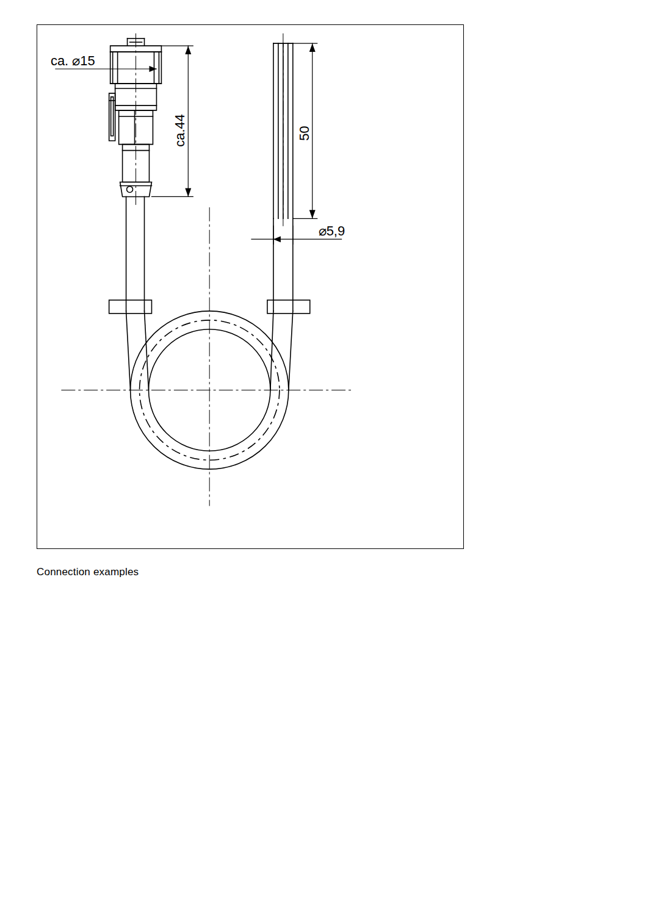ca. ⌀15 ca.44 50 ⌀5,9
Connection examples